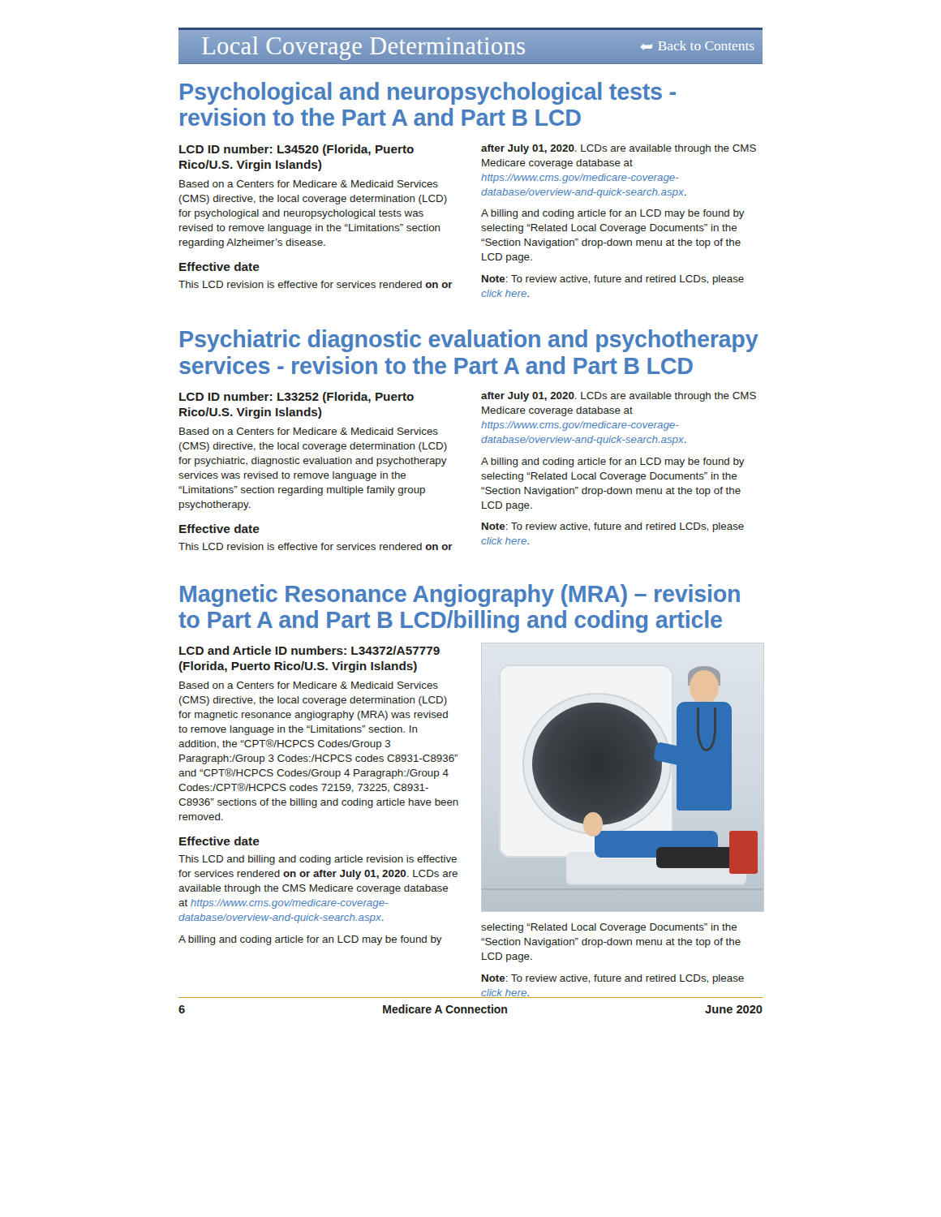Local Coverage Determinations
➥ Back to Contents
Psychological and neuropsychological tests - revision to the Part A and Part B LCD
LCD ID number: L34520 (Florida, Puerto Rico/U.S. Virgin Islands)
Based on a Centers for Medicare & Medicaid Services (CMS) directive, the local coverage determination (LCD) for psychological and neuropsychological tests was revised to remove language in the “Limitations” section regarding Alzheimer’s disease.
Effective date
This LCD revision is effective for services rendered on or
after July 01, 2020. LCDs are available through the CMS Medicare coverage database at https://www.cms.gov/medicare-coverage-database/overview-and-quick-search.aspx.
A billing and coding article for an LCD may be found by selecting “Related Local Coverage Documents” in the “Section Navigation” drop-down menu at the top of the LCD page.
Note: To review active, future and retired LCDs, please click here.
Psychiatric diagnostic evaluation and psychotherapy services - revision to the Part A and Part B LCD
LCD ID number: L33252 (Florida, Puerto Rico/U.S. Virgin Islands)
Based on a Centers for Medicare & Medicaid Services (CMS) directive, the local coverage determination (LCD) for psychiatric, diagnostic evaluation and psychotherapy services was revised to remove language in the “Limitations” section regarding multiple family group psychotherapy.
Effective date
This LCD revision is effective for services rendered on or
after July 01, 2020. LCDs are available through the CMS Medicare coverage database at https://www.cms.gov/medicare-coverage-database/overview-and-quick-search.aspx.
A billing and coding article for an LCD may be found by selecting “Related Local Coverage Documents” in the “Section Navigation” drop-down menu at the top of the LCD page.
Note: To review active, future and retired LCDs, please click here.
Magnetic Resonance Angiography (MRA) – revision to Part A and Part B LCD/billing and coding article
LCD and Article ID numbers: L34372/A57779 (Florida, Puerto Rico/U.S. Virgin Islands)
Based on a Centers for Medicare & Medicaid Services (CMS) directive, the local coverage determination (LCD) for magnetic resonance angiography (MRA) was revised to remove language in the “Limitations” section. In addition, the “CPT®/HCPCS Codes/Group 3 Paragraph:/Group 3 Codes:/HCPCS codes C8931-C8936” and “CPT®/HCPCS Codes/Group 4 Paragraph:/Group 4 Codes:/CPT®/HCPCS codes 72159, 73225, C8931-C8936” sections of the billing and coding article have been removed.
Effective date
This LCD and billing and coding article revision is effective for services rendered on or after July 01, 2020. LCDs are available through the CMS Medicare coverage database at https://www.cms.gov/medicare-coverage-database/overview-and-quick-search.aspx.
A billing and coding article for an LCD may be found by
selecting “Related Local Coverage Documents” in the “Section Navigation” drop-down menu at the top of the LCD page.
Note: To review active, future and retired LCDs, please click here.
6
Medicare A Connection
June 2020